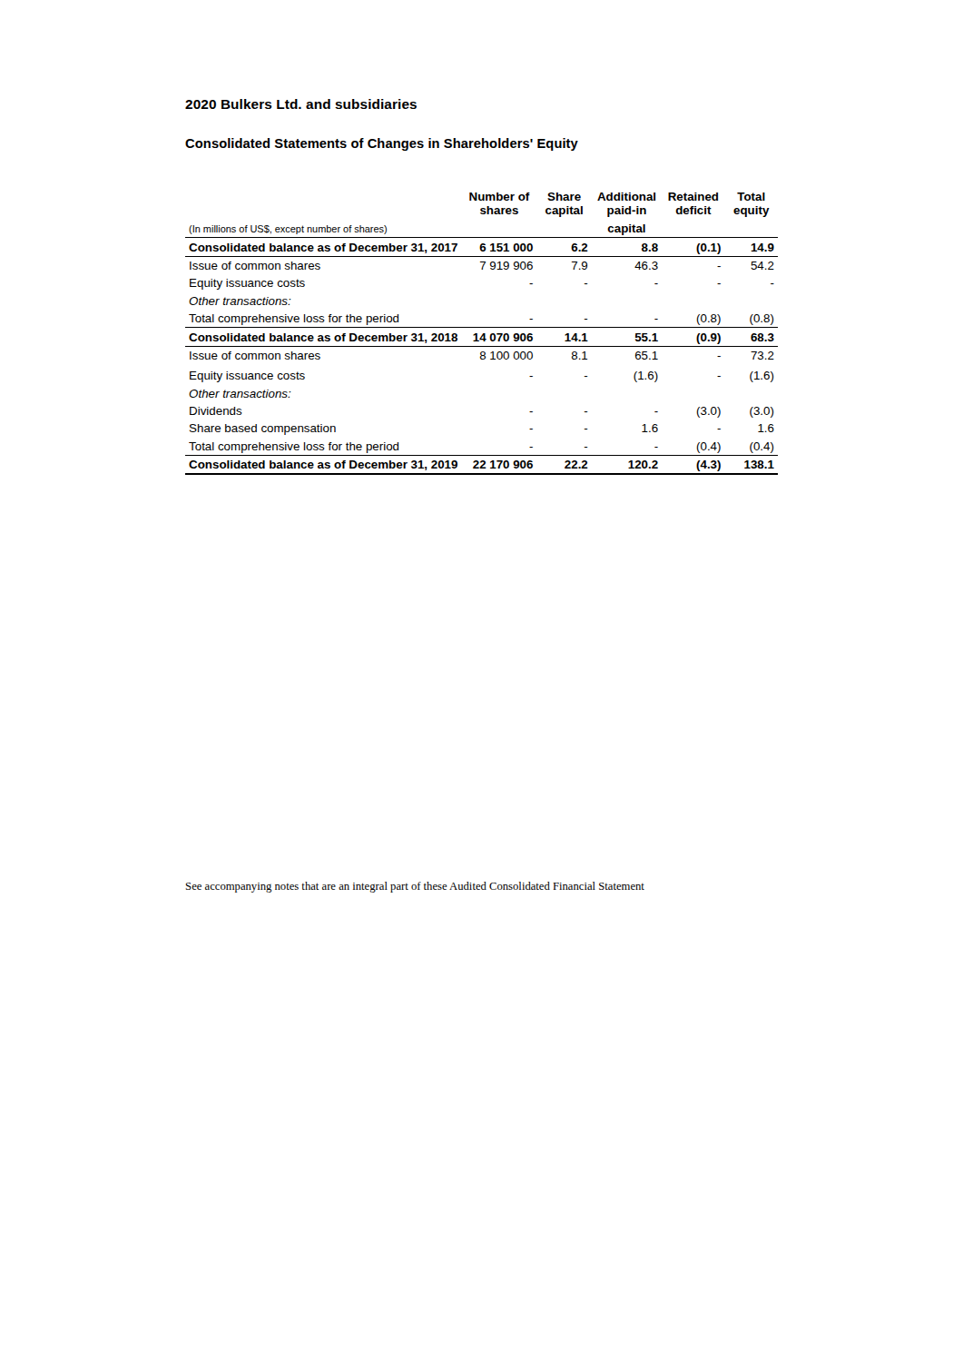2020 Bulkers Ltd. and subsidiaries
Consolidated Statements of Changes in Shareholders' Equity
| | Number of shares | Share capital | Additional paid-in | Retained deficit | Total equity |
| --- | --- | --- | --- | --- | --- |
| (In millions of US$, except number of shares) | | | capital | | |
| Consolidated balance as of December 31, 2017 | 6 151 000 | 6.2 | 8.8 | (0.1) | 14.9 |
| Issue of common shares | 7 919 906 | 7.9 | 46.3 | - | 54.2 |
| Equity issuance costs | - | - | - | - | - |
| Other transactions: | | | | | |
| Total comprehensive loss for the period | - | - | - | (0.8) | (0.8) |
| Consolidated balance as of December 31, 2018 | 14 070 906 | 14.1 | 55.1 | (0.9) | 68.3 |
| Issue of common shares | 8 100 000 | 8.1 | 65.1 | - | 73.2 |
| Equity issuance costs | - | - | (1.6) | - | (1.6) |
| Other transactions: | | | | | |
| Dividends | - | - | - | (3.0) | (3.0) |
| Share based compensation | - | - | 1.6 | - | 1.6 |
| Total comprehensive loss for the period | - | - | - | (0.4) | (0.4) |
| Consolidated balance as of December 31, 2019 | 22 170 906 | 22.2 | 120.2 | (4.3) | 138.1 |
See accompanying notes that are an integral part of these Audited Consolidated Financial Statement